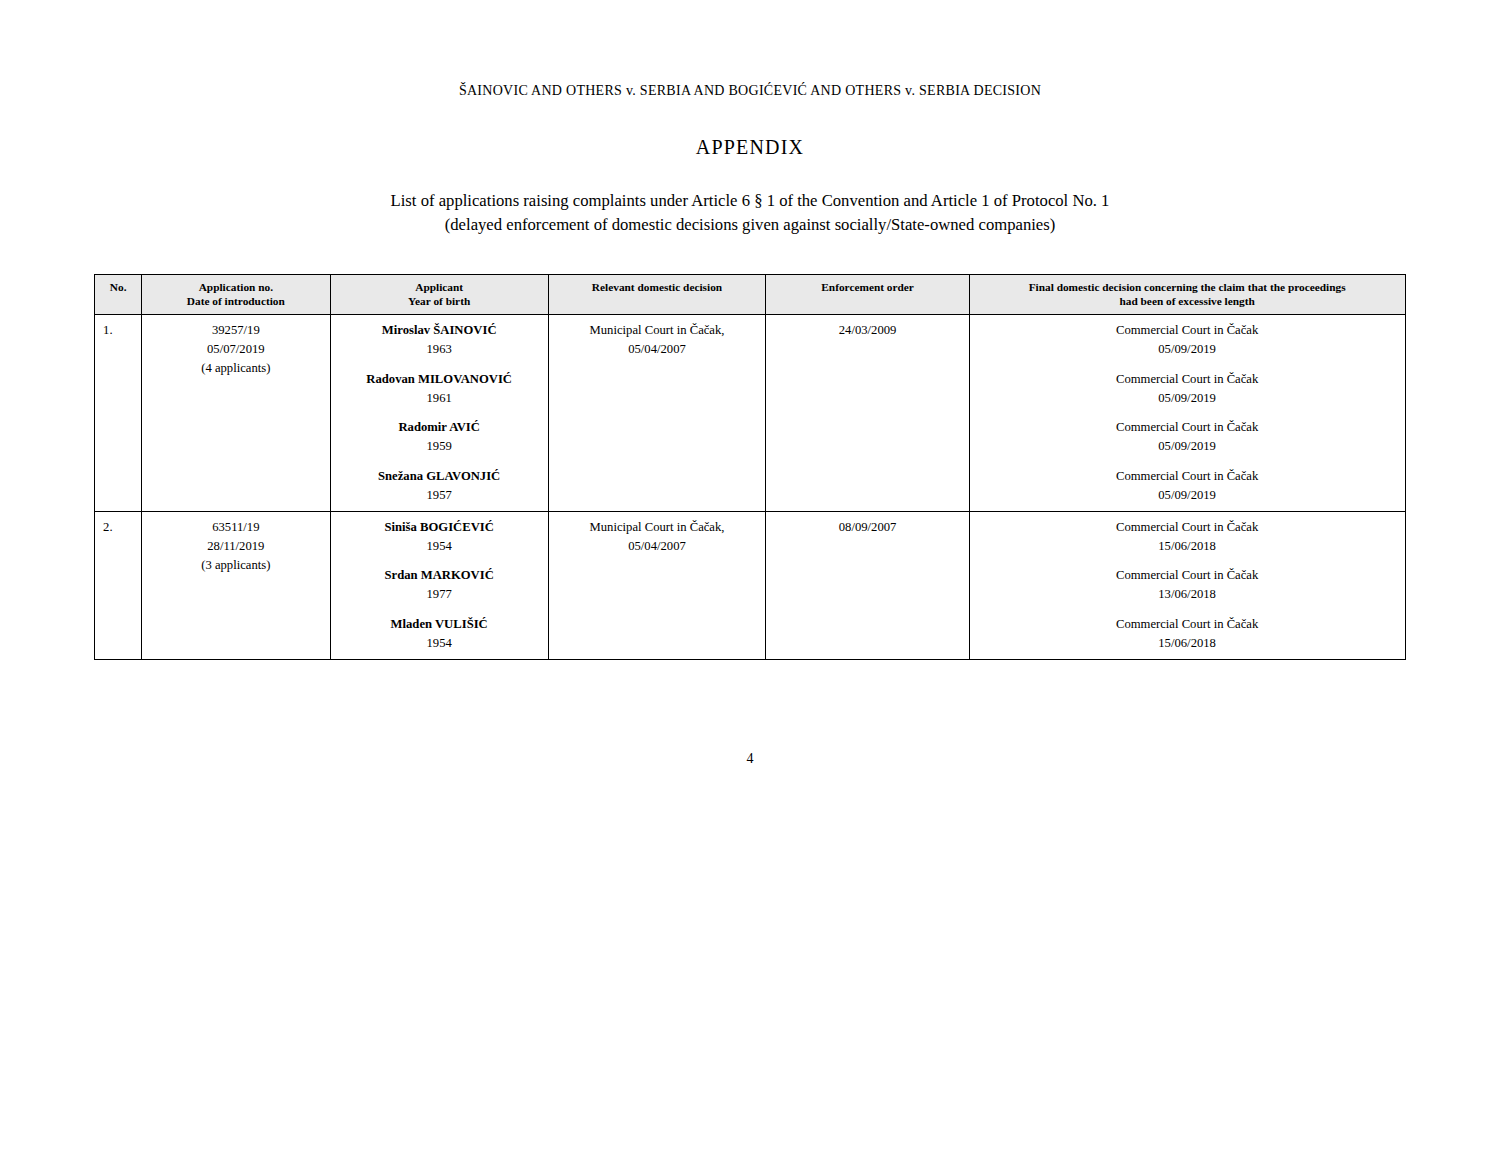ŠAINOVIC AND OTHERS v. SERBIA AND BOGIĆEVIĆ AND OTHERS v. SERBIA DECISION
APPENDIX
List of applications raising complaints under Article 6 § 1 of the Convention and Article 1 of Protocol No. 1
(delayed enforcement of domestic decisions given against socially/State-owned companies)
| No. | Application no. Date of introduction | Applicant Year of birth | Relevant domestic decision | Enforcement order | Final domestic decision concerning the claim that the proceedings had been of excessive length |
| --- | --- | --- | --- | --- | --- |
| 1. | 39257/19 05/07/2019 (4 applicants) | Miroslav ŠAINOVIĆ 1963 Radovan MILOVANOVIĆ 1961 Radomir AVIĆ 1959 Snežana GLAVONJIĆ 1957 | Municipal Court in Čačak, 05/04/2007 | 24/03/2009 | Commercial Court in Čačak 05/09/2019 Commercial Court in Čačak 05/09/2019 Commercial Court in Čačak 05/09/2019 Commercial Court in Čačak 05/09/2019 |
| 2. | 63511/19 28/11/2019 (3 applicants) | Siniša BOGIĆEVIĆ 1954 Srdan MARKOVIĆ 1977 Mladen VULIŠIĆ 1954 | Municipal Court in Čačak, 05/04/2007 | 08/09/2007 | Commercial Court in Čačak 15/06/2018 Commercial Court in Čačak 13/06/2018 Commercial Court in Čačak 15/06/2018 |
4